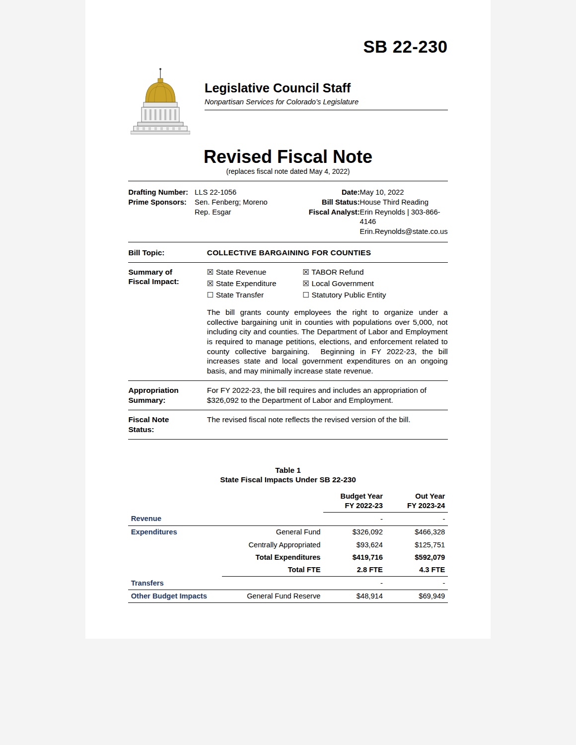SB 22-230
Legislative Council Staff
Nonpartisan Services for Colorado’s Legislature
Revised Fiscal Note
(replaces fiscal note dated May 4, 2022)
| Drafting Number: | LLS 22-1056 | Date: | May 10, 2022 |
| Prime Sponsors: | Sen. Fenberg; Moreno | Bill Status: | House Third Reading |
| | Rep. Esgar | Fiscal Analyst: | Erin Reynolds / 303-866-4146 |
| | | | Erin.Reynolds@state.co.us |
Bill Topic:
COLLECTIVE BARGAINING FOR COUNTIES
Summary of
Fiscal Impact:
☒ State Revenue
☒ State Expenditure
☐ State Transfer
☒ TABOR Refund
☒ Local Government
☐ Statutory Public Entity
The bill grants county employees the right to organize under a collective bargaining unit in counties with populations over 5,000, not including city and counties. The Department of Labor and Employment is required to manage petitions, elections, and enforcement related to county collective bargaining. Beginning in FY 2022-23, the bill increases state and local government expenditures on an ongoing basis, and may minimally increase state revenue.
Appropriation
Summary:
For FY 2022-23, the bill requires and includes an appropriation of $326,092 to the Department of Labor and Employment.
Fiscal Note
Status:
The revised fiscal note reflects the revised version of the bill.
Table 1
State Fiscal Impacts Under SB 22-230
| | | Budget Year FY 2022-23 | Out Year FY 2023-24 |
| --- | --- | --- | --- |
| Revenue | | - | - |
| Expenditures | General Fund | $326,092 | $466,328 |
| Centrally Appropriated | $93,624 | $125,751 |
| Total Expenditures | $419,716 | $592,079 |
| Total FTE | 2.8 FTE | 4.3 FTE |
| Transfers | | - | - |
| Other Budget Impacts | General Fund Reserve | $48,914 | $69,949 |